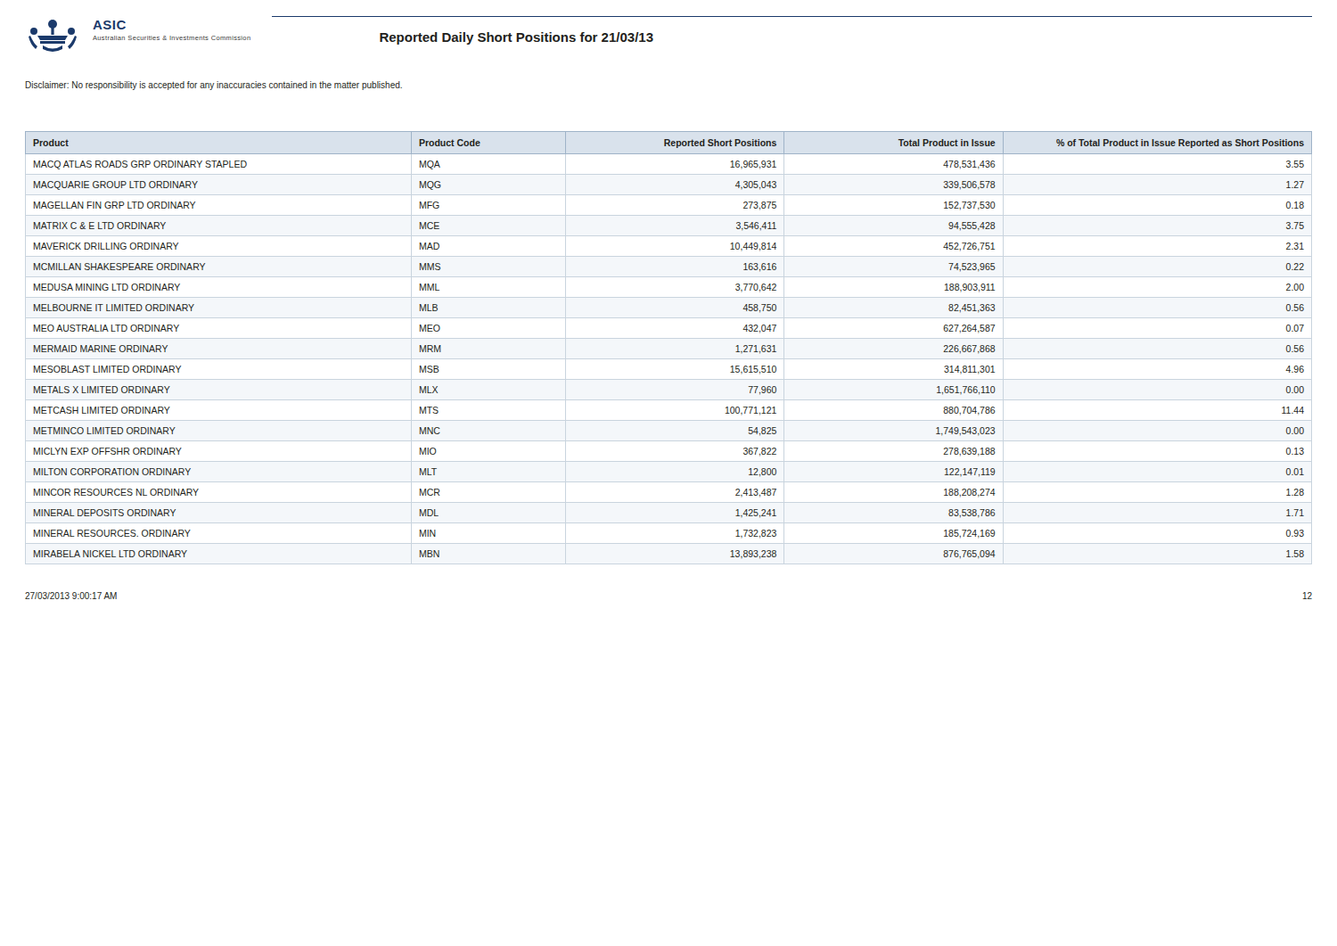ASIC
Australian Securities & Investments Commission
Reported Daily Short Positions for 21/03/13
Disclaimer: No responsibility is accepted for any inaccuracies contained in the matter published.
| Product | Product Code | Reported Short Positions | Total Product in Issue | % of Total Product in Issue Reported as Short Positions |
| --- | --- | --- | --- | --- |
| MACQ ATLAS ROADS GRP ORDINARY STAPLED | MQA | 16,965,931 | 478,531,436 | 3.55 |
| MACQUARIE GROUP LTD ORDINARY | MQG | 4,305,043 | 339,506,578 | 1.27 |
| MAGELLAN FIN GRP LTD ORDINARY | MFG | 273,875 | 152,737,530 | 0.18 |
| MATRIX C & E LTD ORDINARY | MCE | 3,546,411 | 94,555,428 | 3.75 |
| MAVERICK DRILLING ORDINARY | MAD | 10,449,814 | 452,726,751 | 2.31 |
| MCMILLAN SHAKESPEARE ORDINARY | MMS | 163,616 | 74,523,965 | 0.22 |
| MEDUSA MINING LTD ORDINARY | MML | 3,770,642 | 188,903,911 | 2.00 |
| MELBOURNE IT LIMITED ORDINARY | MLB | 458,750 | 82,451,363 | 0.56 |
| MEO AUSTRALIA LTD ORDINARY | MEO | 432,047 | 627,264,587 | 0.07 |
| MERMAID MARINE ORDINARY | MRM | 1,271,631 | 226,667,868 | 0.56 |
| MESOBLAST LIMITED ORDINARY | MSB | 15,615,510 | 314,811,301 | 4.96 |
| METALS X LIMITED ORDINARY | MLX | 77,960 | 1,651,766,110 | 0.00 |
| METCASH LIMITED ORDINARY | MTS | 100,771,121 | 880,704,786 | 11.44 |
| METMINCO LIMITED ORDINARY | MNC | 54,825 | 1,749,543,023 | 0.00 |
| MICLYN EXP OFFSHR ORDINARY | MIO | 367,822 | 278,639,188 | 0.13 |
| MILTON CORPORATION ORDINARY | MLT | 12,800 | 122,147,119 | 0.01 |
| MINCOR RESOURCES NL ORDINARY | MCR | 2,413,487 | 188,208,274 | 1.28 |
| MINERAL DEPOSITS ORDINARY | MDL | 1,425,241 | 83,538,786 | 1.71 |
| MINERAL RESOURCES. ORDINARY | MIN | 1,732,823 | 185,724,169 | 0.93 |
| MIRABELA NICKEL LTD ORDINARY | MBN | 13,893,238 | 876,765,094 | 1.58 |
27/03/2013 9:00:17 AM 12